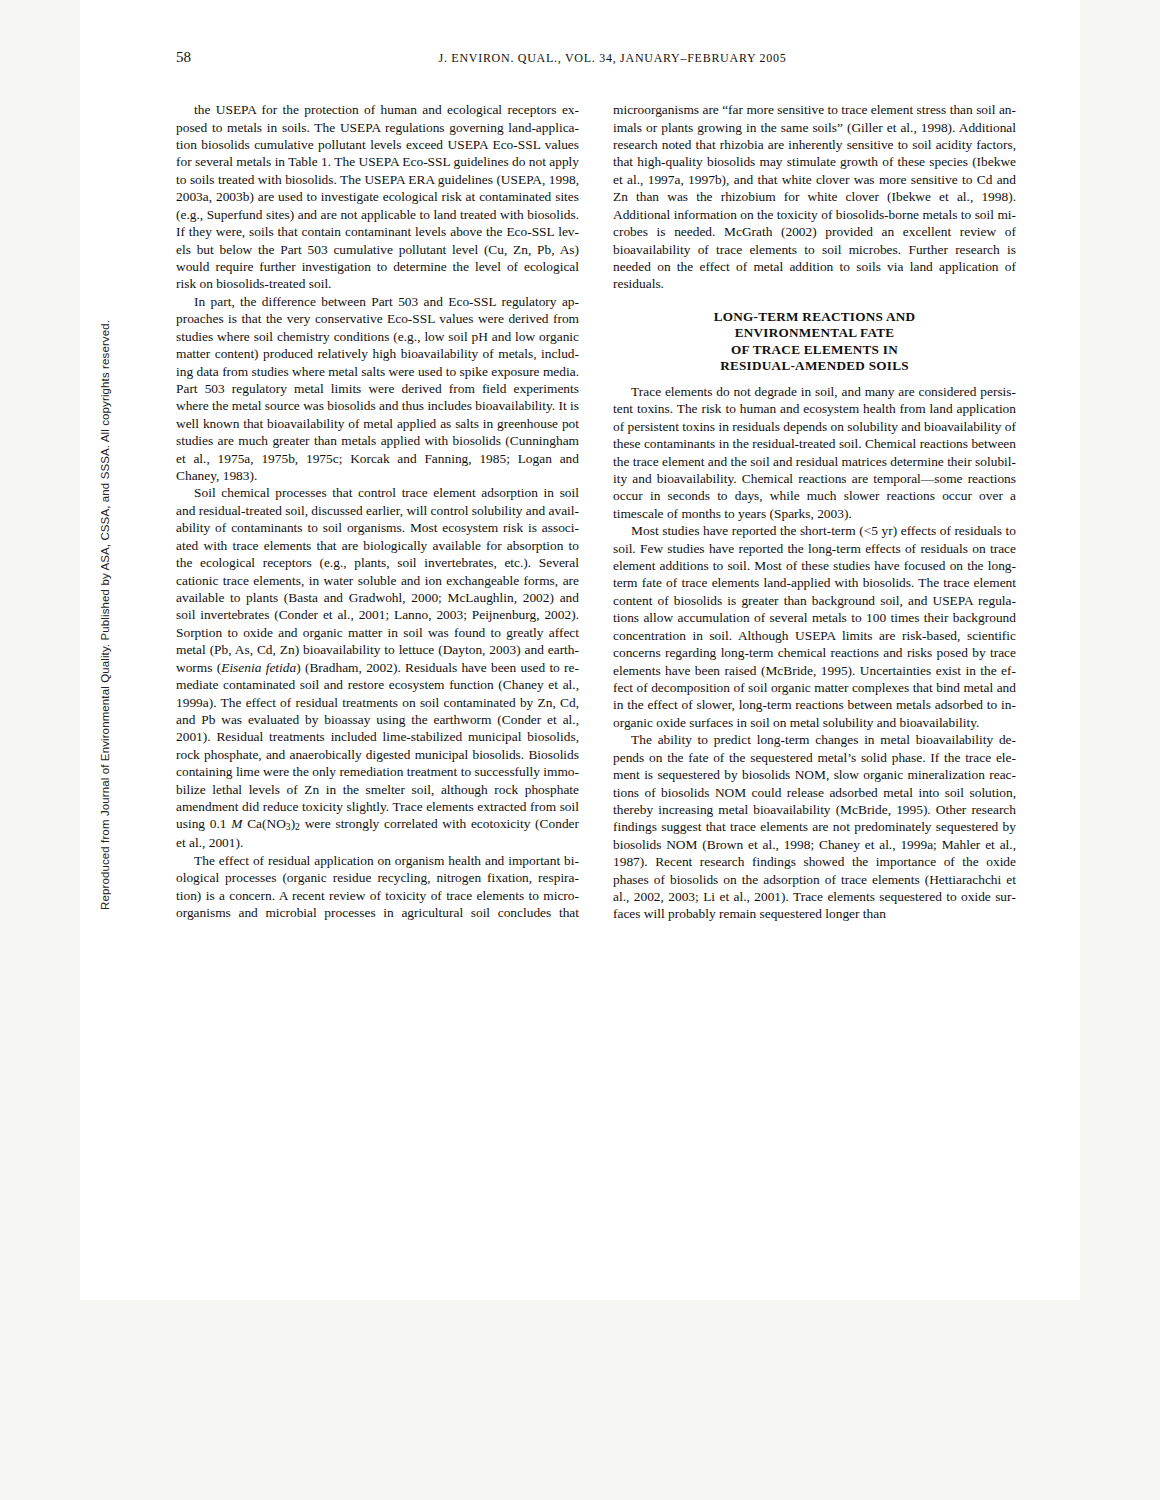Reproduced from Journal of Environmental Quality. Published by ASA, CSSA, and SSSA. All copyrights reserved.
58 J. Environ. Qual., Vol. 34, January–February 2005
the USEPA for the protection of human and ecological receptors exposed to metals in soils. The USEPA regulations governing land-application biosolids cumulative pollutant levels exceed USEPA Eco-SSL values for several metals in Table 1. The USEPA Eco-SSL guidelines do not apply to soils treated with biosolids. The USEPA ERA guidelines (USEPA, 1998, 2003a, 2003b) are used to investigate ecological risk at contaminated sites (e.g., Superfund sites) and are not applicable to land treated with biosolids. If they were, soils that contain contaminant levels above the Eco-SSL levels but below the Part 503 cumulative pollutant level (Cu, Zn, Pb, As) would require further investigation to determine the level of ecological risk on biosolids-treated soil.
In part, the difference between Part 503 and Eco-SSL regulatory approaches is that the very conservative Eco-SSL values were derived from studies where soil chemistry conditions (e.g., low soil pH and low organic matter content) produced relatively high bioavailability of metals, including data from studies where metal salts were used to spike exposure media. Part 503 regulatory metal limits were derived from field experiments where the metal source was biosolids and thus includes bioavailability. It is well known that bioavailability of metal applied as salts in greenhouse pot studies are much greater than metals applied with biosolids (Cunningham et al., 1975a, 1975b, 1975c; Korcak and Fanning, 1985; Logan and Chaney, 1983).
Soil chemical processes that control trace element adsorption in soil and residual-treated soil, discussed earlier, will control solubility and availability of contaminants to soil organisms. Most ecosystem risk is associated with trace elements that are biologically available for absorption to the ecological receptors (e.g., plants, soil invertebrates, etc.). Several cationic trace elements, in water soluble and ion exchangeable forms, are available to plants (Basta and Gradwohl, 2000; McLaughlin, 2002) and soil invertebrates (Conder et al., 2001; Lanno, 2003; Peijnenburg, 2002). Sorption to oxide and organic matter in soil was found to greatly affect metal (Pb, As, Cd, Zn) bioavailability to lettuce (Dayton, 2003) and earthworms (Eisenia fetida) (Bradham, 2002). Residuals have been used to remediate contaminated soil and restore ecosystem function (Chaney et al., 1999a). The effect of residual treatments on soil contaminated by Zn, Cd, and Pb was evaluated by bioassay using the earthworm (Conder et al., 2001). Residual treatments included lime-stabilized municipal biosolids, rock phosphate, and anaerobically digested municipal biosolids. Biosolids containing lime were the only remediation treatment to successfully immobilize lethal levels of Zn in the smelter soil, although rock phosphate amendment did reduce toxicity slightly. Trace elements extracted from soil using 0.1 M Ca(NO3)2 were strongly correlated with ecotoxicity (Conder et al., 2001).
The effect of residual application on organism health and important biological processes (organic residue recycling, nitrogen fixation, respiration) is a concern. A recent review of toxicity of trace elements to microorganisms and microbial processes in agricultural soil concludes that microorganisms are “far more sensitive to trace element stress than soil animals or plants growing in the same soils” (Giller et al., 1998). Additional research noted that rhizobia are inherently sensitive to soil acidity factors, that high-quality biosolids may stimulate growth of these species (Ibekwe et al., 1997a, 1997b), and that white clover was more sensitive to Cd and Zn than was the rhizobium for white clover (Ibekwe et al., 1998). Additional information on the toxicity of biosolids-borne metals to soil microbes is needed. McGrath (2002) provided an excellent review of bioavailability of trace elements to soil microbes. Further research is needed on the effect of metal addition to soils via land application of residuals.
Long-Term Reactions and
Environmental Fate
of Trace Elements in
Residual-Amended Soils
Trace elements do not degrade in soil, and many are considered persistent toxins. The risk to human and ecosystem health from land application of persistent toxins in residuals depends on solubility and bioavailability of these contaminants in the residual-treated soil. Chemical reactions between the trace element and the soil and residual matrices determine their solubility and bioavailability. Chemical reactions are temporal—some reactions occur in seconds to days, while much slower reactions occur over a timescale of months to years (Sparks, 2003).
Most studies have reported the short-term (<5 yr) effects of residuals to soil. Few studies have reported the long-term effects of residuals on trace element additions to soil. Most of these studies have focused on the long-term fate of trace elements land-applied with biosolids. The trace element content of biosolids is greater than background soil, and USEPA regulations allow accumulation of several metals to 100 times their background concentration in soil. Although USEPA limits are risk-based, scientific concerns regarding long-term chemical reactions and risks posed by trace elements have been raised (McBride, 1995). Uncertainties exist in the effect of decomposition of soil organic matter complexes that bind metal and in the effect of slower, long-term reactions between metals adsorbed to inorganic oxide surfaces in soil on metal solubility and bioavailability.
The ability to predict long-term changes in metal bioavailability depends on the fate of the sequestered metal’s solid phase. If the trace element is sequestered by biosolids NOM, slow organic mineralization reactions of biosolids NOM could release adsorbed metal into soil solution, thereby increasing metal bioavailability (McBride, 1995). Other research findings suggest that trace elements are not predominately sequestered by biosolids NOM (Brown et al., 1998; Chaney et al., 1999a; Mahler et al., 1987). Recent research findings showed the importance of the oxide phases of biosolids on the adsorption of trace elements (Hettiarachchi et al., 2002, 2003; Li et al., 2001). Trace elements sequestered to oxide surfaces will probably remain sequestered longer than